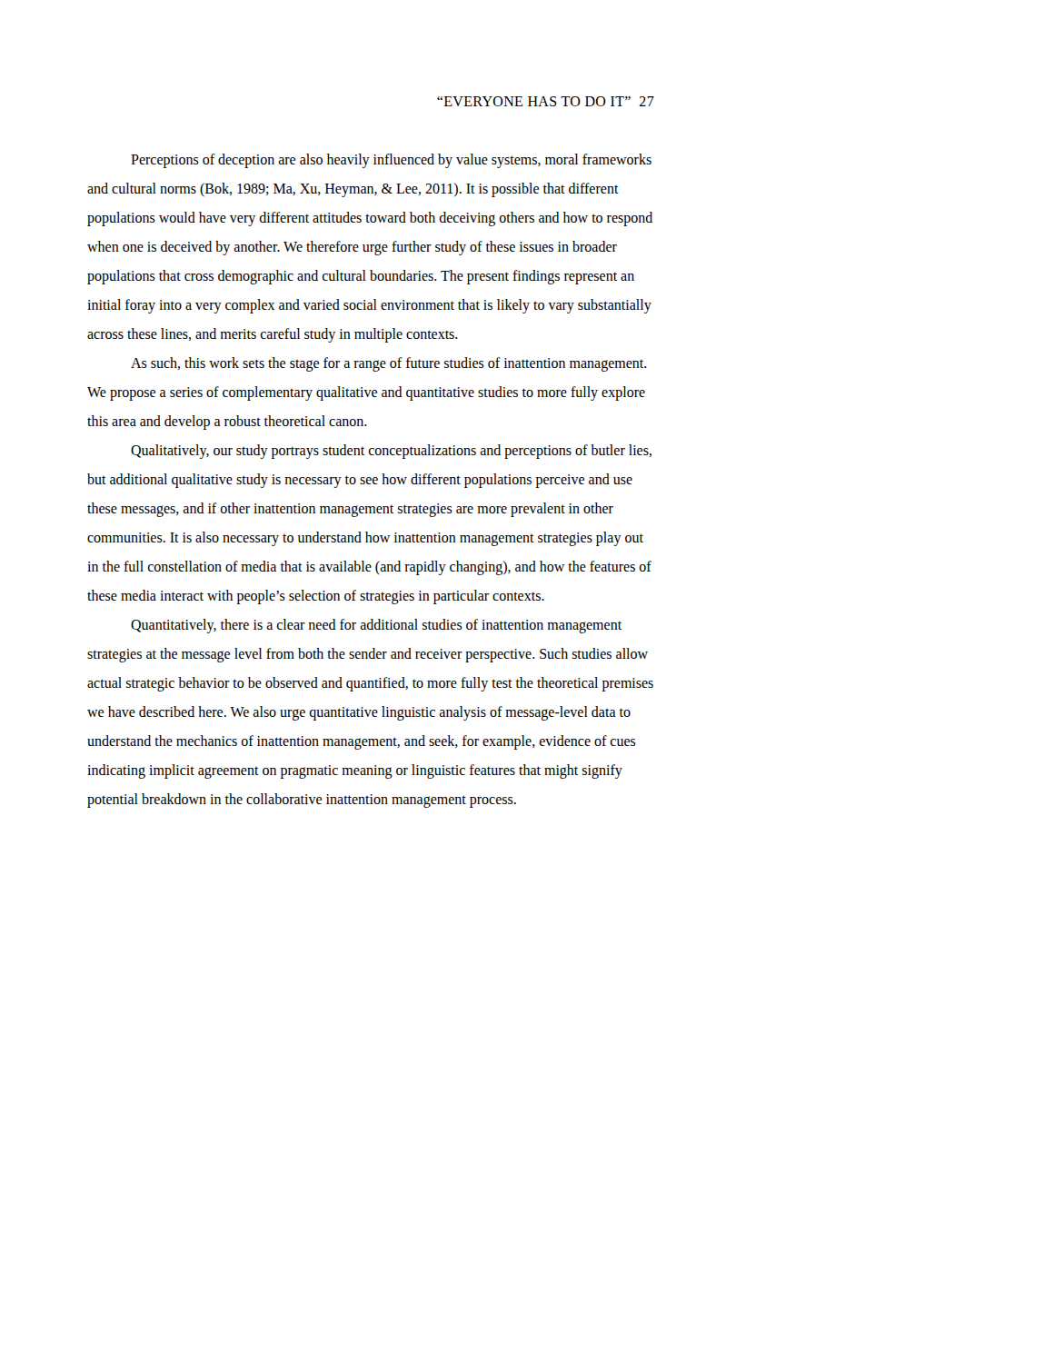“EVERYONE HAS TO DO IT” 27
Perceptions of deception are also heavily influenced by value systems, moral frameworks and cultural norms (Bok, 1989; Ma, Xu, Heyman, & Lee, 2011). It is possible that different populations would have very different attitudes toward both deceiving others and how to respond when one is deceived by another. We therefore urge further study of these issues in broader populations that cross demographic and cultural boundaries. The present findings represent an initial foray into a very complex and varied social environment that is likely to vary substantially across these lines, and merits careful study in multiple contexts.
As such, this work sets the stage for a range of future studies of inattention management. We propose a series of complementary qualitative and quantitative studies to more fully explore this area and develop a robust theoretical canon.
Qualitatively, our study portrays student conceptualizations and perceptions of butler lies, but additional qualitative study is necessary to see how different populations perceive and use these messages, and if other inattention management strategies are more prevalent in other communities. It is also necessary to understand how inattention management strategies play out in the full constellation of media that is available (and rapidly changing), and how the features of these media interact with people’s selection of strategies in particular contexts.
Quantitatively, there is a clear need for additional studies of inattention management strategies at the message level from both the sender and receiver perspective. Such studies allow actual strategic behavior to be observed and quantified, to more fully test the theoretical premises we have described here. We also urge quantitative linguistic analysis of message-level data to understand the mechanics of inattention management, and seek, for example, evidence of cues indicating implicit agreement on pragmatic meaning or linguistic features that might signify potential breakdown in the collaborative inattention management process.